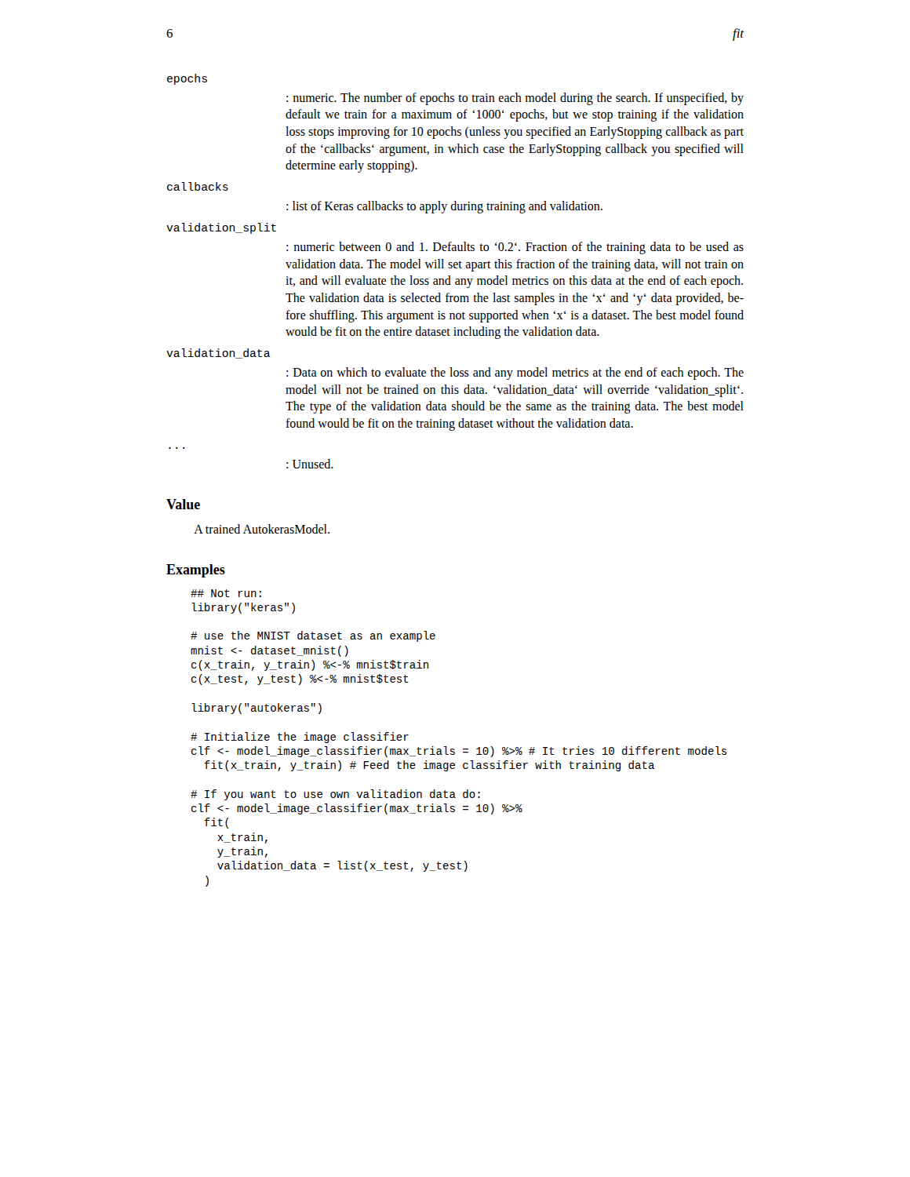6 fit
epochs
: numeric. The number of epochs to train each model during the search. If unspecified, by default we train for a maximum of ‘1000‘ epochs, but we stop training if the validation loss stops improving for 10 epochs (unless you specified an EarlyStopping callback as part of the ‘callbacks‘ argument, in which case the EarlyStopping callback you specified will determine early stopping).
callbacks
: list of Keras callbacks to apply during training and validation.
validation_split
: numeric between 0 and 1. Defaults to ‘0.2‘. Fraction of the training data to be used as validation data. The model will set apart this fraction of the training data, will not train on it, and will evaluate the loss and any model metrics on this data at the end of each epoch. The validation data is selected from the last samples in the ‘x‘ and ‘y‘ data provided, before shuffling. This argument is not supported when ‘x‘ is a dataset. The best model found would be fit on the entire dataset including the validation data.
validation_data
: Data on which to evaluate the loss and any model metrics at the end of each epoch. The model will not be trained on this data. ‘validation_data‘ will override ‘validation_split‘. The type of the validation data should be the same as the training data. The best model found would be fit on the training dataset without the validation data.
...
: Unused.
Value
A trained AutokerasModel.
Examples
## Not run:
library("keras")

# use the MNIST dataset as an example
mnist <- dataset_mnist()
c(x_train, y_train) %<-% mnist$train
c(x_test, y_test) %<-% mnist$test

library("autokeras")

# Initialize the image classifier
clf <- model_image_classifier(max_trials = 10) %>% # It tries 10 different models
  fit(x_train, y_train) # Feed the image classifier with training data

# If you want to use own valitadion data do:
clf <- model_image_classifier(max_trials = 10) %>%
  fit(
    x_train,
    y_train,
    validation_data = list(x_test, y_test)
  )